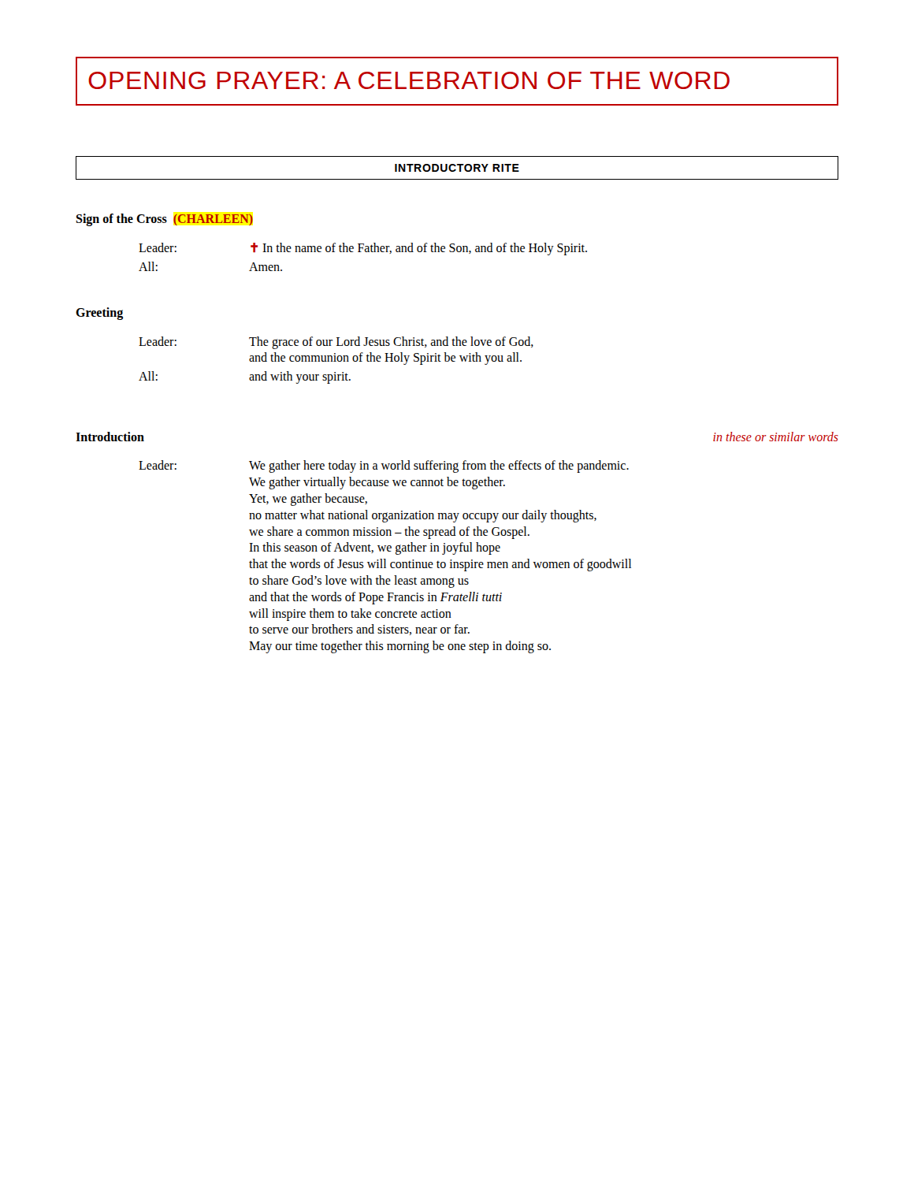OPENING PRAYER: A CELEBRATION OF THE WORD
INTRODUCTORY RITE
Sign of the Cross (CHARLEEN)
| Leader: | ✝ In the name of the Father, and of the Son, and of the Holy Spirit. |
| All: | Amen. |
Greeting
| Leader: | The grace of our Lord Jesus Christ, and the love of God, and the communion of the Holy Spirit be with you all. |
| All: | and with your spirit. |
Introduction
in these or similar words
| Leader: | We gather here today in a world suffering from the effects of the pandemic. We gather virtually because we cannot be together. Yet, we gather because, no matter what national organization may occupy our daily thoughts, we share a common mission – the spread of the Gospel. In this season of Advent, we gather in joyful hope that the words of Jesus will continue to inspire men and women of goodwill to share God’s love with the least among us and that the words of Pope Francis in Fratelli tutti will inspire them to take concrete action to serve our brothers and sisters, near or far. May our time together this morning be one step in doing so. |